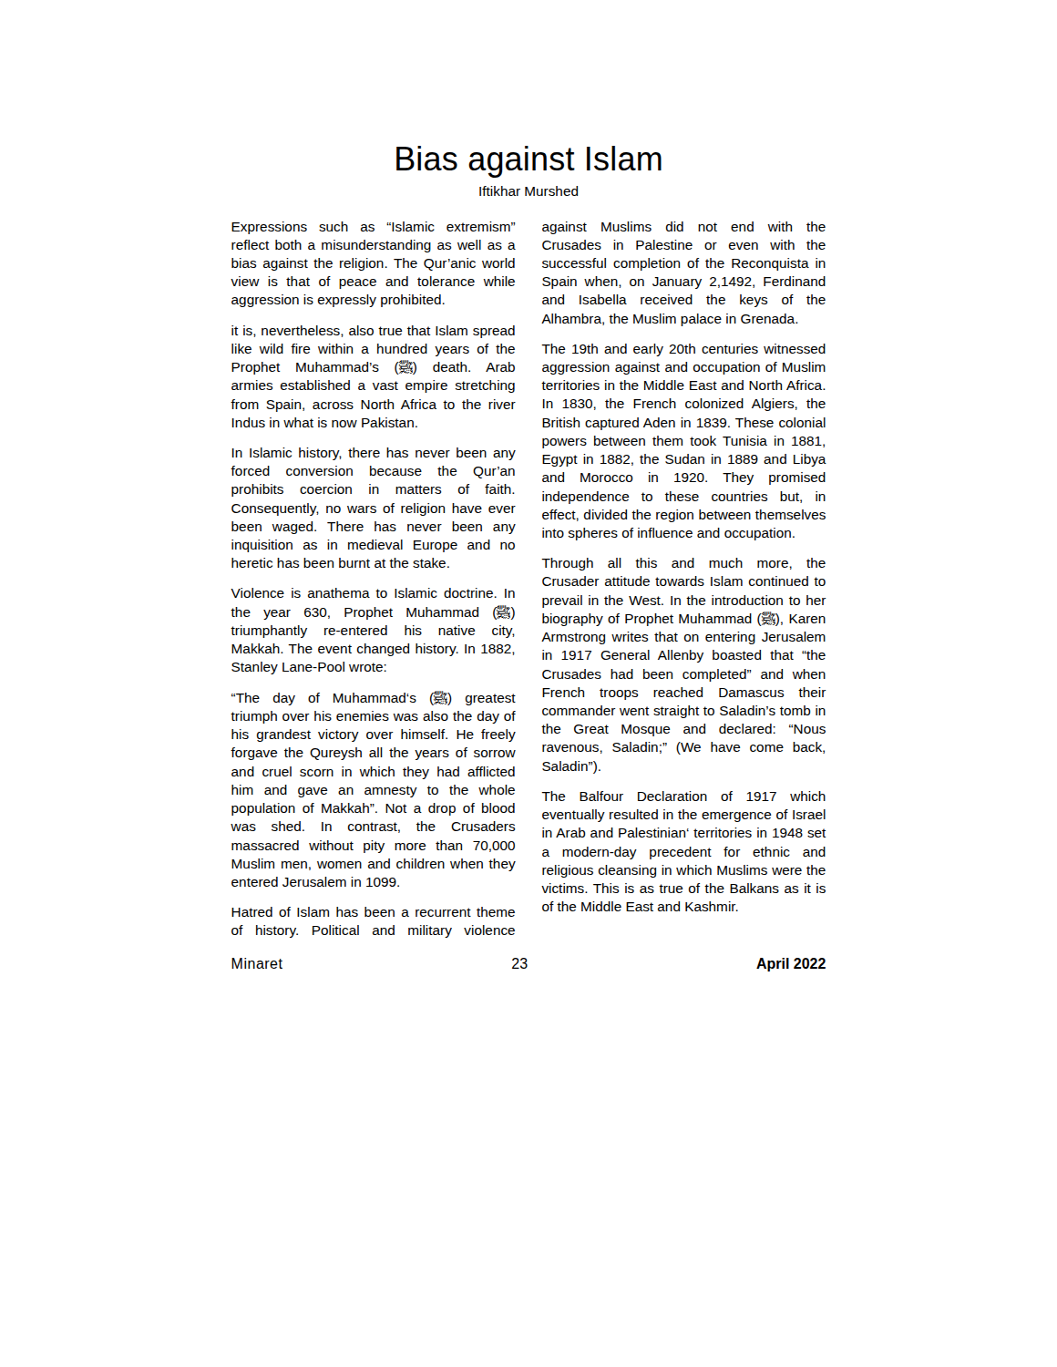Bias against Islam
Iftikhar Murshed
Expressions such as “Islamic extremism” reflect both a misunderstanding as well as a bias against the religion. The Qur’anic world view is that of peace and tolerance while aggression is expressly prohibited.
it is, nevertheless, also true that Islam spread like wild fire within a hundred years of the Prophet Muhammad’s (ﷺ) death. Arab armies established a vast empire stretching from Spain, across North Africa to the river Indus in what is now Pakistan.
In Islamic history, there has never been any forced conversion because the Qur’an prohibits coercion in matters of faith. Consequently, no wars of religion have ever been waged. There has never been any inquisition as in medieval Europe and no heretic has been burnt at the stake.
Violence is anathema to Islamic doctrine. In the year 630, Prophet Muhammad (ﷺ) triumphantly re-entered his native city, Makkah. The event changed history. In 1882, Stanley Lane-Pool wrote:
“The day of Muhammad‘s (ﷺ) greatest triumph over his enemies was also the day of his grandest victory over himself. He freely forgave the Qureysh all the years of sorrow and cruel scorn in which they had afflicted him and gave an amnesty to the whole population of Makkah”. Not a drop of blood was shed. In contrast, the Crusaders massacred without pity more than 70,000 Muslim men, women and children when they entered Jerusalem in 1099.
Hatred of Islam has been a recurrent theme of history. Political and military violence against Muslims did not end with the Crusades in Palestine or even with the successful completion of the Reconquista in Spain when, on January 2,1492, Ferdinand and Isabella received the keys of the Alhambra, the Muslim palace in Grenada.
The 19th and early 20th centuries witnessed aggression against and occupation of Muslim territories in the Middle East and North Africa. In 1830, the French colonized Algiers, the British captured Aden in 1839. These colonial powers between them took Tunisia in 1881, Egypt in 1882, the Sudan in 1889 and Libya and Morocco in 1920. They promised independence to these countries but, in effect, divided the region between themselves into spheres of influence and occupation.
Through all this and much more, the Crusader attitude towards Islam continued to prevail in the West. In the introduction to her biography of Prophet Muhammad (ﷺ), Karen Armstrong writes that on entering Jerusalem in 1917 General Allenby boasted that “the Crusades had been completed” and when French troops reached Damascus their commander went straight to Saladin’s tomb in the Great Mosque and declared: “Nous ravenous, Saladin;” (We have come back, Saladin”).
The Balfour Declaration of 1917 which eventually resulted in the emergence of Israel in Arab and Palestinian‘ territories in 1948 set a modern-day precedent for ethnic and religious cleansing in which Muslims were the victims. This is as true of the Balkans as it is of the Middle East and Kashmir.
Minaret
23
April 2022